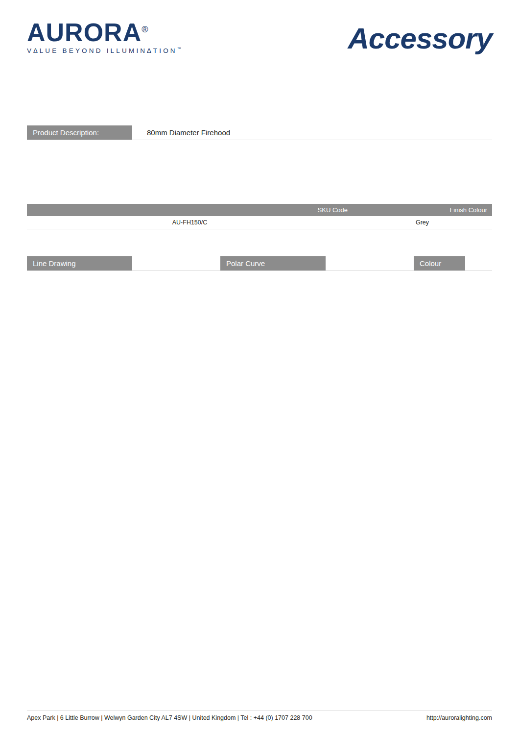AURORA®
V∆LUE BEYOND ILLUMIN∆TION™
Accessory
Product Description:
80mm Diameter Firehood
| SKU Code | Finish Colour |
| --- | --- |
| AU-FH150/C | Grey |
Line Drawing
Polar Curve
Colour
Apex Park | 6 Little Burrow | Welwyn Garden City AL7 4SW | United Kingdom | Tel : +44 (0) 1707 228 700
http://auroralighting.com